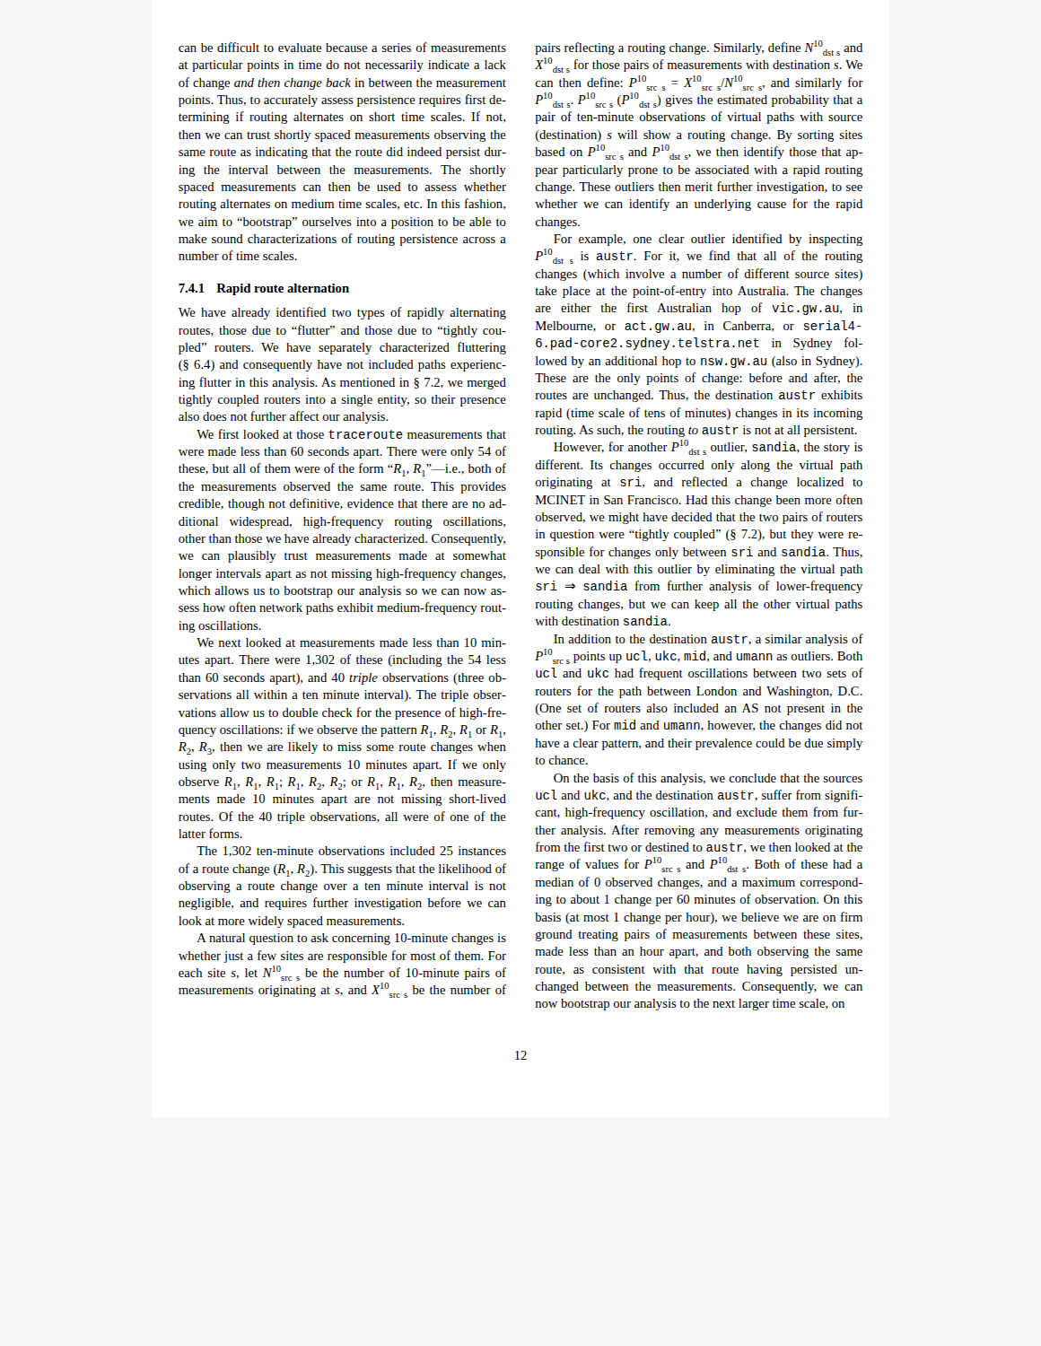can be difficult to evaluate because a series of measurements at particular points in time do not necessarily indicate a lack of change and then change back in between the measurement points. Thus, to accurately assess persistence requires first determining if routing alternates on short time scales. If not, then we can trust shortly spaced measurements observing the same route as indicating that the route did indeed persist during the interval between the measurements. The shortly spaced measurements can then be used to assess whether routing alternates on medium time scales, etc. In this fashion, we aim to “bootstrap” ourselves into a position to be able to make sound characterizations of routing persistence across a number of time scales.
7.4.1 Rapid route alternation
We have already identified two types of rapidly alternating routes, those due to “flutter” and those due to “tightly coupled” routers. We have separately characterized fluttering (§ 6.4) and consequently have not included paths experiencing flutter in this analysis. As mentioned in § 7.2, we merged tightly coupled routers into a single entity, so their presence also does not further affect our analysis.
We first looked at those traceroute measurements that were made less than 60 seconds apart. There were only 54 of these, but all of them were of the form “R1, R1”—i.e., both of the measurements observed the same route. This provides credible, though not definitive, evidence that there are no additional widespread, high-frequency routing oscillations, other than those we have already characterized. Consequently, we can plausibly trust measurements made at somewhat longer intervals apart as not missing high-frequency changes, which allows us to bootstrap our analysis so we can now assess how often network paths exhibit medium-frequency routing oscillations.
We next looked at measurements made less than 10 minutes apart. There were 1,302 of these (including the 54 less than 60 seconds apart), and 40 triple observations (three observations all within a ten minute interval). The triple observations allow us to double check for the presence of high-frequency oscillations: if we observe the pattern R1, R2, R1 or R1, R2, R3, then we are likely to miss some route changes when using only two measurements 10 minutes apart. If we only observe R1, R1, R1; R1, R2, R2; or R1, R1, R2, then measurements made 10 minutes apart are not missing short-lived routes. Of the 40 triple observations, all were of one of the latter forms.
The 1,302 ten-minute observations included 25 instances of a route change (R1, R2). This suggests that the likelihood of observing a route change over a ten minute interval is not negligible, and requires further investigation before we can look at more widely spaced measurements.
A natural question to ask concerning 10-minute changes is whether just a few sites are responsible for most of them. For each site s, let N10src s be the number of 10-minute pairs of measurements originating at s, and X10src s be the number of pairs reflecting a routing change. Similarly, define N10dst s and X10dst s for those pairs of measurements with destination s. We can then define: P10src s = X10src s/N10src s, and similarly for P10dst s. P10src s (P10dst s) gives the estimated probability that a pair of ten-minute observations of virtual paths with source (destination) s will show a routing change. By sorting sites based on P10src s and P10dst s, we then identify those that appear particularly prone to be associated with a rapid routing change. These outliers then merit further investigation, to see whether we can identify an underlying cause for the rapid changes.
For example, one clear outlier identified by inspecting P10dst s is austr. For it, we find that all of the routing changes (which involve a number of different source sites) take place at the point-of-entry into Australia. The changes are either the first Australian hop of vic.gw.au, in Melbourne, or act.gw.au, in Canberra, or serial4-6.pad-core2.sydney.telstra.net in Sydney followed by an additional hop to nsw.gw.au (also in Sydney). These are the only points of change: before and after, the routes are unchanged. Thus, the destination austr exhibits rapid (time scale of tens of minutes) changes in its incoming routing. As such, the routing to austr is not at all persistent.
However, for another P10dst s outlier, sandia, the story is different. Its changes occurred only along the virtual path originating at sri, and reflected a change localized to MCINET in San Francisco. Had this change been more often observed, we might have decided that the two pairs of routers in question were “tightly coupled” (§ 7.2), but they were responsible for changes only between sri and sandia. Thus, we can deal with this outlier by eliminating the virtual path sri ⇒ sandia from further analysis of lower-frequency routing changes, but we can keep all the other virtual paths with destination sandia.
In addition to the destination austr, a similar analysis of P10src s points up ucl, ukc, mid, and umann as outliers. Both ucl and ukc had frequent oscillations between two sets of routers for the path between London and Washington, D.C. (One set of routers also included an AS not present in the other set.) For mid and umann, however, the changes did not have a clear pattern, and their prevalence could be due simply to chance.
On the basis of this analysis, we conclude that the sources ucl and ukc, and the destination austr, suffer from significant, high-frequency oscillation, and exclude them from further analysis. After removing any measurements originating from the first two or destined to austr, we then looked at the range of values for P10src s and P10dst s. Both of these had a median of 0 observed changes, and a maximum corresponding to about 1 change per 60 minutes of observation. On this basis (at most 1 change per hour), we believe we are on firm ground treating pairs of measurements between these sites, made less than an hour apart, and both observing the same route, as consistent with that route having persisted unchanged between the measurements. Consequently, we can now bootstrap our analysis to the next larger time scale, on
12